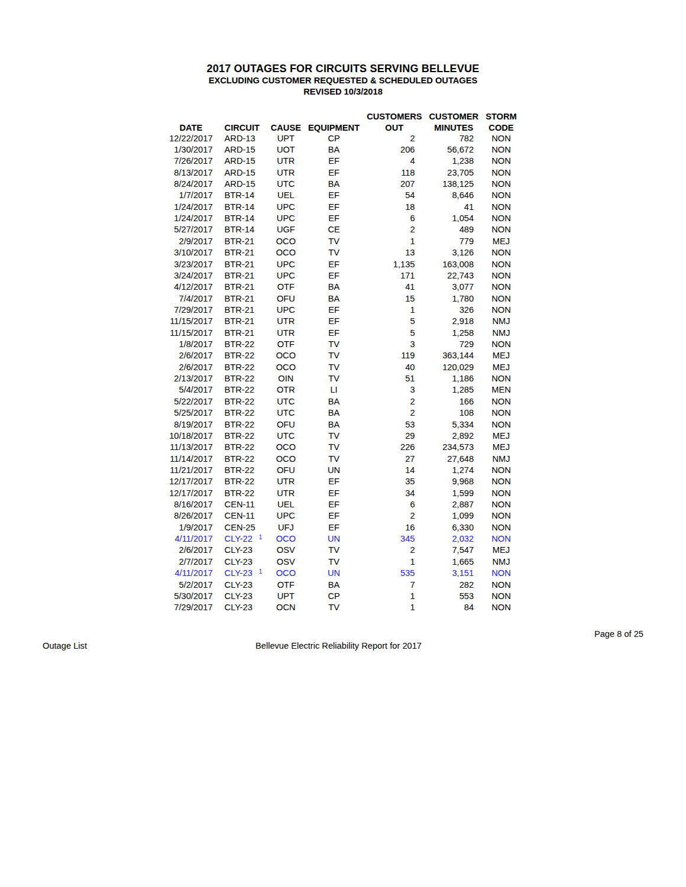2017 OUTAGES FOR CIRCUITS SERVING BELLEVUE
EXCLUDING CUSTOMER REQUESTED & SCHEDULED OUTAGES
REVISED 10/3/2018
| | | | | | CUSTOMERS | CUSTOMER | STORM |
| --- | --- | --- | --- | --- | --- | --- | --- |
| DATE | CIRCUIT | CAUSE | EQUIPMENT | OUT | MINUTES | CODE |
| 12/22/2017 | ARD-13 | | UPT | CP | 2 | 782 | NON |
| 1/30/2017 | ARD-15 | | UOT | BA | 206 | 56,672 | NON |
| 7/26/2017 | ARD-15 | | UTR | EF | 4 | 1,238 | NON |
| 8/13/2017 | ARD-15 | | UTR | EF | 118 | 23,705 | NON |
| 8/24/2017 | ARD-15 | | UTC | BA | 207 | 138,125 | NON |
| 1/7/2017 | BTR-14 | | UEL | EF | 54 | 8,646 | NON |
| 1/24/2017 | BTR-14 | | UPC | EF | 18 | 41 | NON |
| 1/24/2017 | BTR-14 | | UPC | EF | 6 | 1,054 | NON |
| 5/27/2017 | BTR-14 | | UGF | CE | 2 | 489 | NON |
| 2/9/2017 | BTR-21 | | OCO | TV | 1 | 779 | MEJ |
| 3/10/2017 | BTR-21 | | OCO | TV | 13 | 3,126 | NON |
| 3/23/2017 | BTR-21 | | UPC | EF | 1,135 | 163,008 | NON |
| 3/24/2017 | BTR-21 | | UPC | EF | 171 | 22,743 | NON |
| 4/12/2017 | BTR-21 | | OTF | BA | 41 | 3,077 | NON |
| 7/4/2017 | BTR-21 | | OFU | BA | 15 | 1,780 | NON |
| 7/29/2017 | BTR-21 | | UPC | EF | 1 | 326 | NON |
| 11/15/2017 | BTR-21 | | UTR | EF | 5 | 2,918 | NMJ |
| 11/15/2017 | BTR-21 | | UTR | EF | 5 | 1,258 | NMJ |
| 1/8/2017 | BTR-22 | | OTF | TV | 3 | 729 | NON |
| 2/6/2017 | BTR-22 | | OCO | TV | 119 | 363,144 | MEJ |
| 2/6/2017 | BTR-22 | | OCO | TV | 40 | 120,029 | MEJ |
| 2/13/2017 | BTR-22 | | OIN | TV | 51 | 1,186 | NON |
| 5/4/2017 | BTR-22 | | OTR | LI | 3 | 1,285 | MEN |
| 5/22/2017 | BTR-22 | | UTC | BA | 2 | 166 | NON |
| 5/25/2017 | BTR-22 | | UTC | BA | 2 | 108 | NON |
| 8/19/2017 | BTR-22 | | OFU | BA | 53 | 5,334 | NON |
| 10/18/2017 | BTR-22 | | UTC | TV | 29 | 2,892 | MEJ |
| 11/13/2017 | BTR-22 | | OCO | TV | 226 | 234,573 | MEJ |
| 11/14/2017 | BTR-22 | | OCO | TV | 27 | 27,648 | NMJ |
| 11/21/2017 | BTR-22 | | OFU | UN | 14 | 1,274 | NON |
| 12/17/2017 | BTR-22 | | UTR | EF | 35 | 9,968 | NON |
| 12/17/2017 | BTR-22 | | UTR | EF | 34 | 1,599 | NON |
| 8/16/2017 | CEN-11 | | UEL | EF | 6 | 2,887 | NON |
| 8/26/2017 | CEN-11 | | UPC | EF | 2 | 1,099 | NON |
| 1/9/2017 | CEN-25 | | UFJ | EF | 16 | 6,330 | NON |
| 4/11/2017 | CLY-22 | 1 | OCO | UN | 345 | 2,032 | NON |
| 2/6/2017 | CLY-23 | | OSV | TV | 2 | 7,547 | MEJ |
| 2/7/2017 | CLY-23 | | OSV | TV | 1 | 1,665 | NMJ |
| 4/11/2017 | CLY-23 | 1 | OCO | UN | 535 | 3,151 | NON |
| 5/2/2017 | CLY-23 | | OTF | BA | 7 | 282 | NON |
| 5/30/2017 | CLY-23 | | UPT | CP | 1 | 553 | NON |
| 7/29/2017 | CLY-23 | | OCN | TV | 1 | 84 | NON |
Page 8 of 25
Outage List
Bellevue Electric Reliability Report for 2017